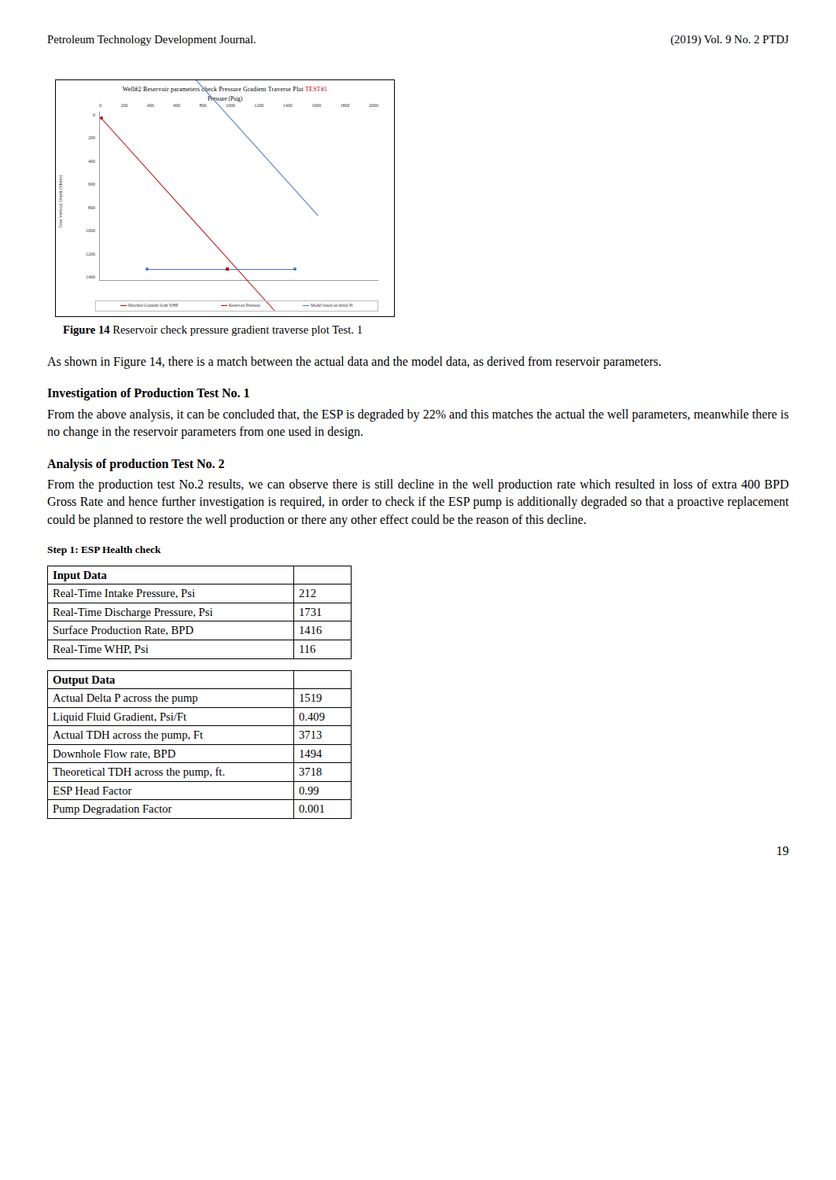Petroleum Technology Development Journal. (2019) Vol. 9 No. 2 PTDJ
Well#2 Reservoir parameters check Pressure Gradient Traverse Plot TEST#1
Pressure (Psig)
0200400600800100012001400160018002000
True Vertical Depth (Meter)
0200400600800100012001400
Matched Gradient from WHP Reservoir Pressure Model based on initial Pr
Figure 14 Reservoir check pressure gradient traverse plot Test. 1
As shown in Figure 14, there is a match between the actual data and the model data, as derived from reservoir parameters.
Investigation of Production Test No. 1
From the above analysis, it can be concluded that, the ESP is degraded by 22% and this matches the actual the well parameters, meanwhile there is no change in the reservoir parameters from one used in design.
Analysis of production Test No. 2
From the production test No.2 results, we can observe there is still decline in the well production rate which resulted in loss of extra 400 BPD Gross Rate and hence further investigation is required, in order to check if the ESP pump is additionally degraded so that a proactive replacement could be planned to restore the well production or there any other effect could be the reason of this decline.
Step 1: ESP Health check
| Input Data | |
| Real-Time Intake Pressure, Psi | 212 |
| Real-Time Discharge Pressure, Psi | 1731 |
| Surface Production Rate, BPD | 1416 |
| Real-Time WHP, Psi | 116 |
| Output Data | |
| Actual Delta P across the pump | 1519 |
| Liquid Fluid Gradient, Psi/Ft | 0.409 |
| Actual TDH across the pump, Ft | 3713 |
| Downhole Flow rate, BPD | 1494 |
| Theoretical TDH across the pump, ft. | 3718 |
| ESP Head Factor | 0.99 |
| Pump Degradation Factor | 0.001 |
19